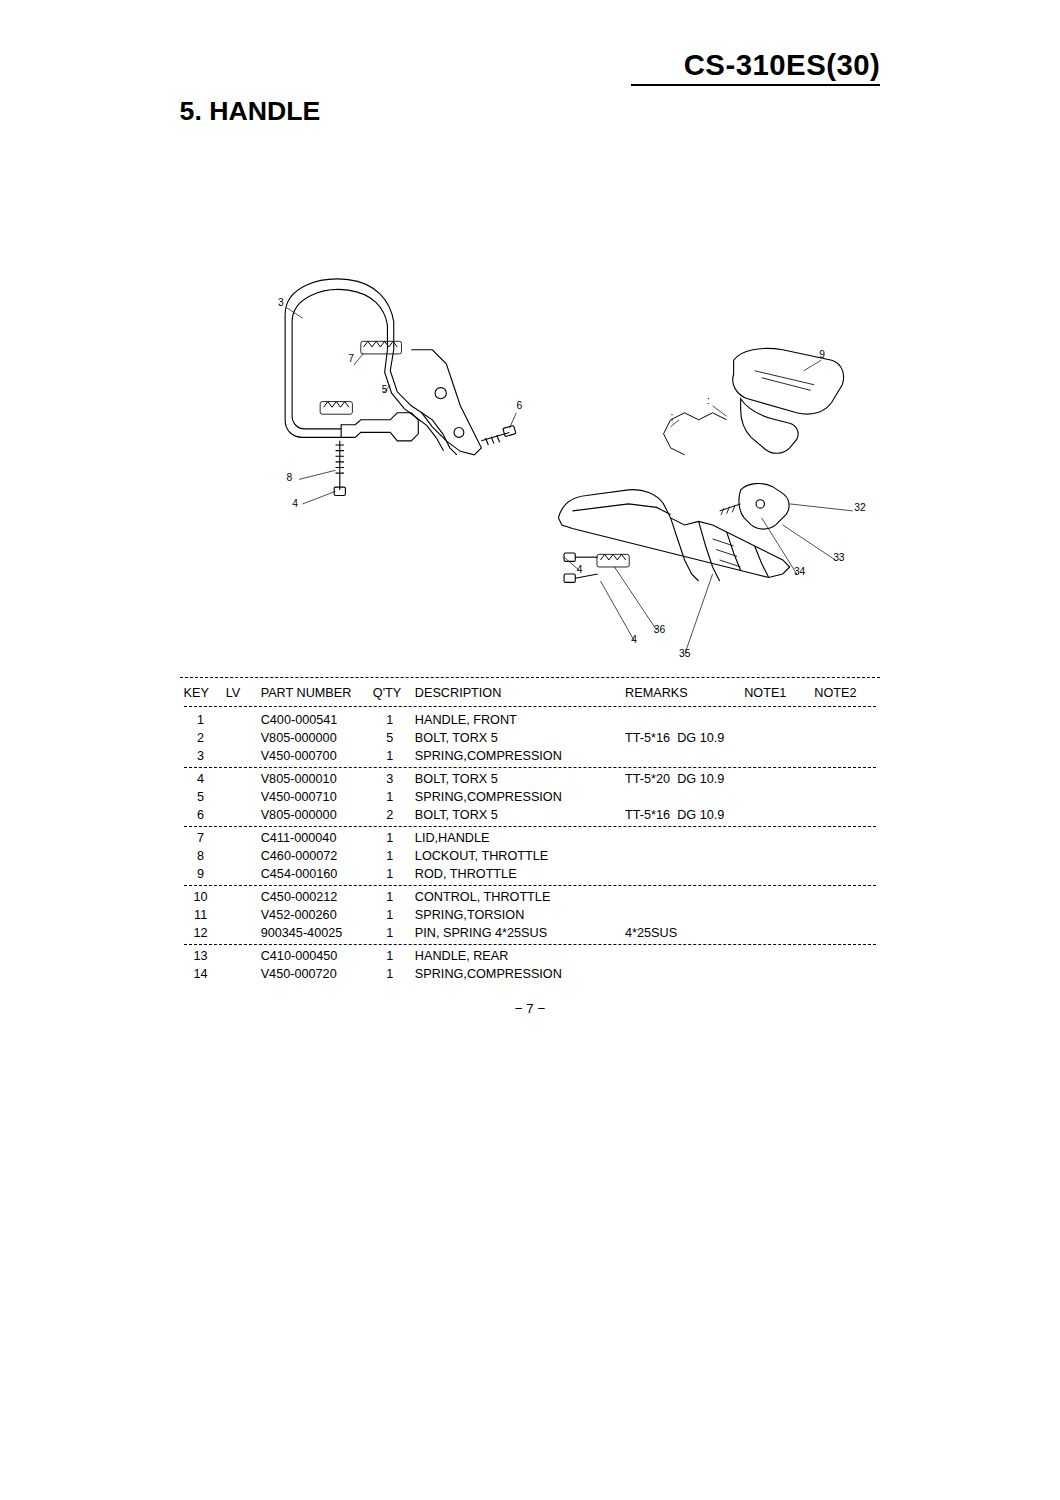CS-310ES(30)
5. HANDLE
3 7 5 6 8 4 9 : ; 32 33 34 4 4 36 35
| KEY | LV | PART NUMBER | Q'TY | DESCRIPTION | REMARKS | NOTE1 | NOTE2 |
| --- | --- | --- | --- | --- | --- | --- | --- |
| 1 | | C400-000541 | 1 | HANDLE, FRONT | | | |
| 2 | | V805-000000 | 5 | BOLT, TORX 5 | TT-5*16 DG 10.9 | | |
| 3 | | V450-000700 | 1 | SPRING,COMPRESSION | | | |
| 4 | | V805-000010 | 3 | BOLT, TORX 5 | TT-5*20 DG 10.9 | | |
| 5 | | V450-000710 | 1 | SPRING,COMPRESSION | | | |
| 6 | | V805-000000 | 2 | BOLT, TORX 5 | TT-5*16 DG 10.9 | | |
| 7 | | C411-000040 | 1 | LID,HANDLE | | | |
| 8 | | C460-000072 | 1 | LOCKOUT, THROTTLE | | | |
| 9 | | C454-000160 | 1 | ROD, THROTTLE | | | |
| 10 | | C450-000212 | 1 | CONTROL, THROTTLE | | | |
| 11 | | V452-000260 | 1 | SPRING,TORSION | | | |
| 12 | | 900345-40025 | 1 | PIN, SPRING 4*25SUS | 4*25SUS | | |
| 13 | | C410-000450 | 1 | HANDLE, REAR | | | |
| 14 | | V450-000720 | 1 | SPRING,COMPRESSION | | | |
− 7 −